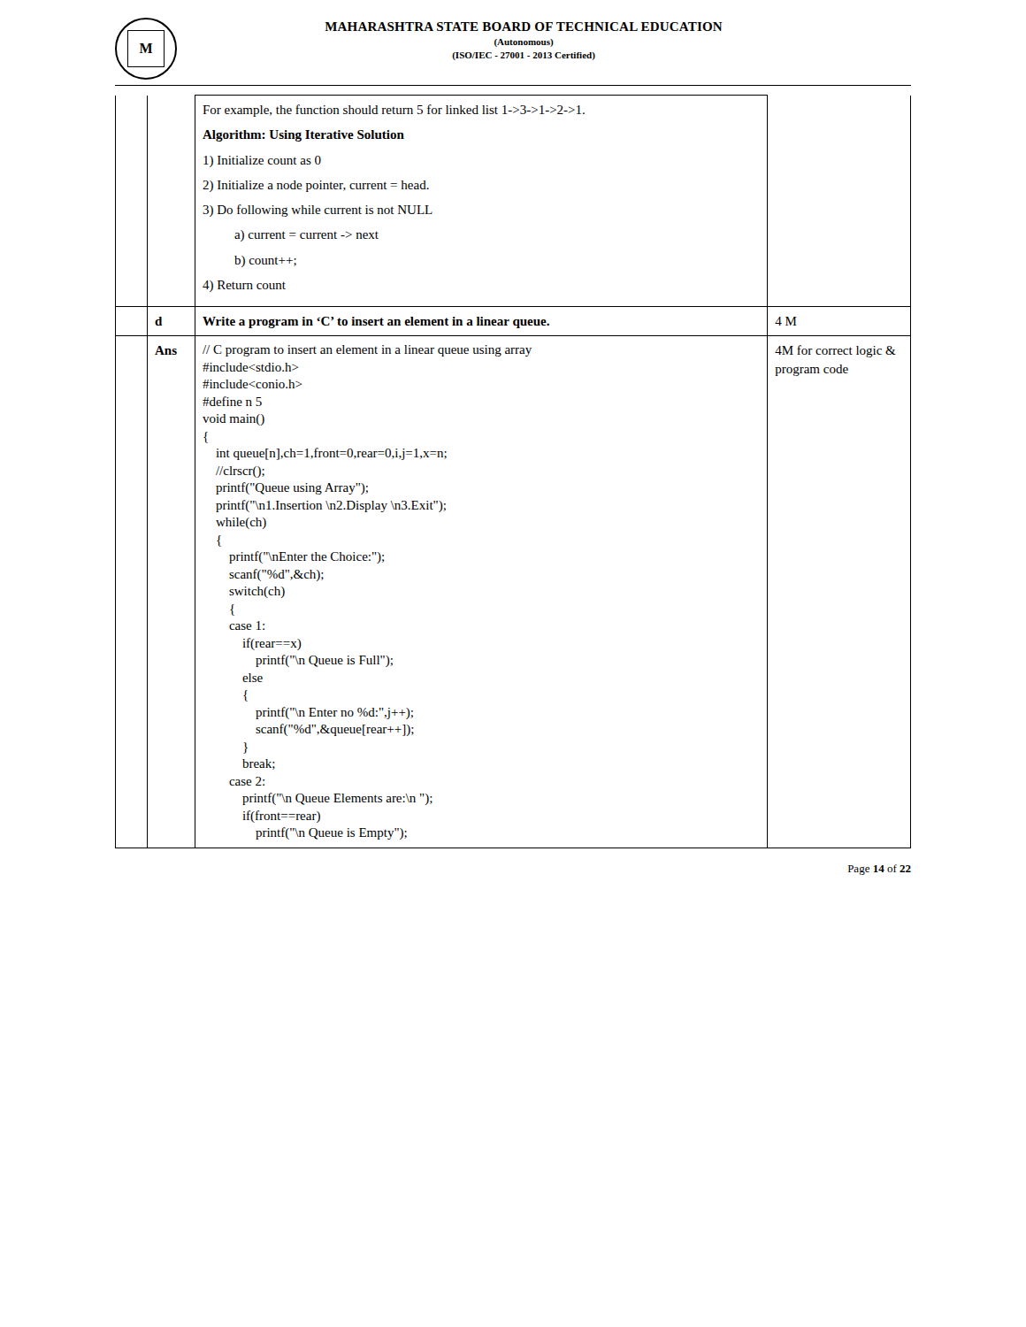M
MAHARASHTRA STATE BOARD OF TECHNICAL EDUCATION
(Autonomous)
(ISO/IEC - 27001 - 2013 Certified)
| | | For example, the function should return 5 for linked list 1->3->1->2->1. Algorithm: Using Iterative Solution 1) Initialize count as 0 2) Initialize a node pointer, current = head. 3) Do following while current is not NULL a) current = current -> next b) count++; 4) Return count | |
| | d | Write a program in ‘C’ to insert an element in a linear queue. | 4 M |
| | Ans | // C program to insert an element in a linear queue using array #include<stdio.h> #include<conio.h> #define n 5 void main() { int queue[n],ch=1,front=0,rear=0,i,j=1,x=n; //clrscr(); printf("Queue using Array"); printf("\n1.Insertion \n2.Display \n3.Exit"); while(ch) { printf("\nEnter the Choice:"); scanf("%d",&ch); switch(ch) { case 1: if(rear==x) printf("\n Queue is Full"); else { printf("\n Enter no %d:",j++); scanf("%d",&queue[rear++]); } break; case 2: printf("\n Queue Elements are:\n "); if(front==rear) printf("\n Queue is Empty"); | 4M for correct logic & program code |
Page 14 of 22